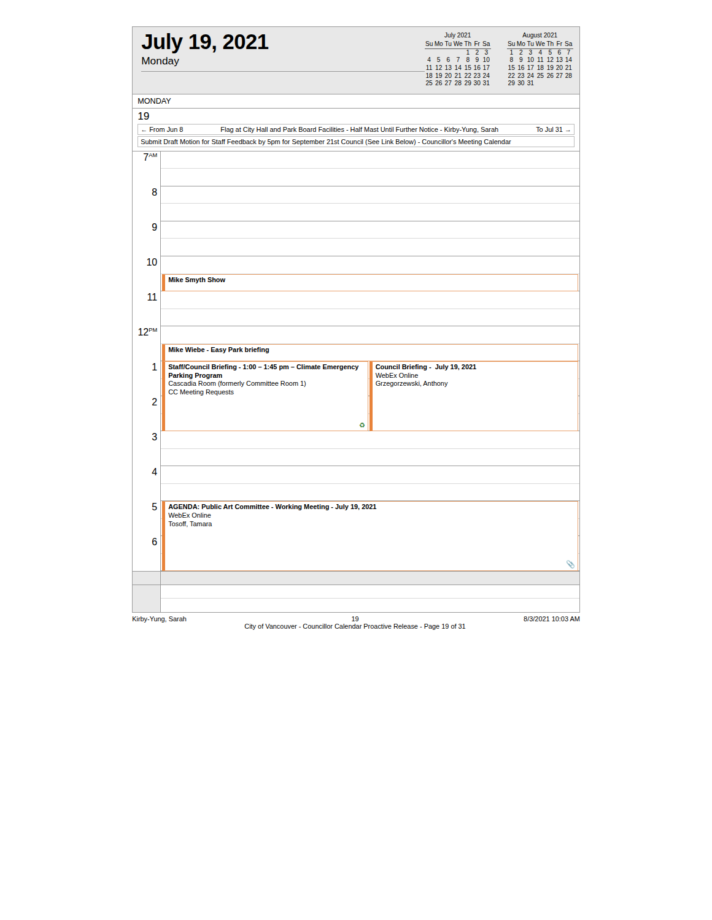July 19, 2021
Monday
July 2021
| Su | Mo | Tu | We | Th | Fr | Sa |
| --- | --- | --- | --- | --- | --- | --- |
| | | | | 1 | 2 | 3 |
| 4 | 5 | 6 | 7 | 8 | 9 | 10 |
| 11 | 12 | 13 | 14 | 15 | 16 | 17 |
| 18 | 19 | 20 | 21 | 22 | 23 | 24 |
| 25 | 26 | 27 | 28 | 29 | 30 | 31 |
August 2021
| Su | Mo | Tu | We | Th | Fr | Sa |
| --- | --- | --- | --- | --- | --- | --- |
| 1 | 2 | 3 | 4 | 5 | 6 | 7 |
| 8 | 9 | 10 | 11 | 12 | 13 | 14 |
| 15 | 16 | 17 | 18 | 19 | 20 | 21 |
| 22 | 23 | 24 | 25 | 26 | 27 | 28 |
| 29 | 30 | 31 | | | | |
MONDAY
19
← From Jun 8 Flag at City Hall and Park Board Facilities - Half Mast Until Further Notice - Kirby-Yung, Sarah To Jul 31 →
Submit Draft Motion for Staff Feedback by 5pm for September 21st Council (See Link Below) - Councillor's Meeting Calendar
7AM
8
9
10
Mike Smyth Show
11
12PM
Mike Wiebe - Easy Park briefing
1
Staff/Council Briefing - 1:00 – 1:45 pm – Climate Emergency Parking Program
Cascadia Room (formerly Committee Room 1)
CC Meeting Requests
♻
Council Briefing - July 19, 2021
WebEx Online
Grzegorzewski, Anthony
2
3
4
5
AGENDA: Public Art Committee - Working Meeting - July 19, 2021
WebEx Online
Tosoff, Tamara
📎
6
Kirby-Yung, Sarah
19 City of Vancouver - Councillor Calendar Proactive Release - Page 19 of 31
8/3/2021 10:03 AM